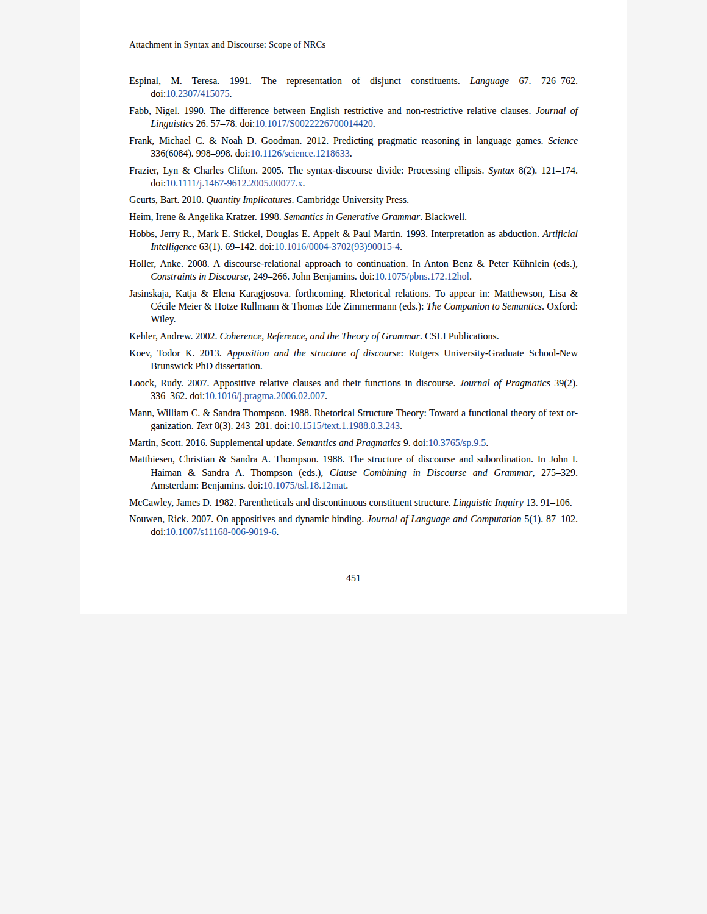Attachment in Syntax and Discourse: Scope of NRCs
Espinal, M. Teresa. 1991. The representation of disjunct constituents. Language 67. 726–762. doi:10.2307/415075.
Fabb, Nigel. 1990. The difference between English restrictive and non-restrictive relative clauses. Journal of Linguistics 26. 57–78. doi:10.1017/S0022226700014420.
Frank, Michael C. & Noah D. Goodman. 2012. Predicting pragmatic reasoning in language games. Science 336(6084). 998–998. doi:10.1126/science.1218633.
Frazier, Lyn & Charles Clifton. 2005. The syntax-discourse divide: Processing ellipsis. Syntax 8(2). 121–174. doi:10.1111/j.1467-9612.2005.00077.x.
Geurts, Bart. 2010. Quantity Implicatures. Cambridge University Press.
Heim, Irene & Angelika Kratzer. 1998. Semantics in Generative Grammar. Blackwell.
Hobbs, Jerry R., Mark E. Stickel, Douglas E. Appelt & Paul Martin. 1993. Interpretation as abduction. Artificial Intelligence 63(1). 69–142. doi:10.1016/0004-3702(93)90015-4.
Holler, Anke. 2008. A discourse-relational approach to continuation. In Anton Benz & Peter Kühnlein (eds.), Constraints in Discourse, 249–266. John Benjamins. doi:10.1075/pbns.172.12hol.
Jasinskaja, Katja & Elena Karagjosova. forthcoming. Rhetorical relations. To appear in: Matthewson, Lisa & Cécile Meier & Hotze Rullmann & Thomas Ede Zimmermann (eds.): The Companion to Semantics. Oxford: Wiley.
Kehler, Andrew. 2002. Coherence, Reference, and the Theory of Grammar. CSLI Publications.
Koev, Todor K. 2013. Apposition and the structure of discourse: Rutgers University-Graduate School-New Brunswick PhD dissertation.
Loock, Rudy. 2007. Appositive relative clauses and their functions in discourse. Journal of Pragmatics 39(2). 336–362. doi:10.1016/j.pragma.2006.02.007.
Mann, William C. & Sandra Thompson. 1988. Rhetorical Structure Theory: Toward a functional theory of text organization. Text 8(3). 243–281. doi:10.1515/text.1.1988.8.3.243.
Martin, Scott. 2016. Supplemental update. Semantics and Pragmatics 9. doi:10.3765/sp.9.5.
Matthiesen, Christian & Sandra A. Thompson. 1988. The structure of discourse and subordination. In John I. Haiman & Sandra A. Thompson (eds.), Clause Combining in Discourse and Grammar, 275–329. Amsterdam: Benjamins. doi:10.1075/tsl.18.12mat.
McCawley, James D. 1982. Parentheticals and discontinuous constituent structure. Linguistic Inquiry 13. 91–106.
Nouwen, Rick. 2007. On appositives and dynamic binding. Journal of Language and Computation 5(1). 87–102. doi:10.1007/s11168-006-9019-6.
451